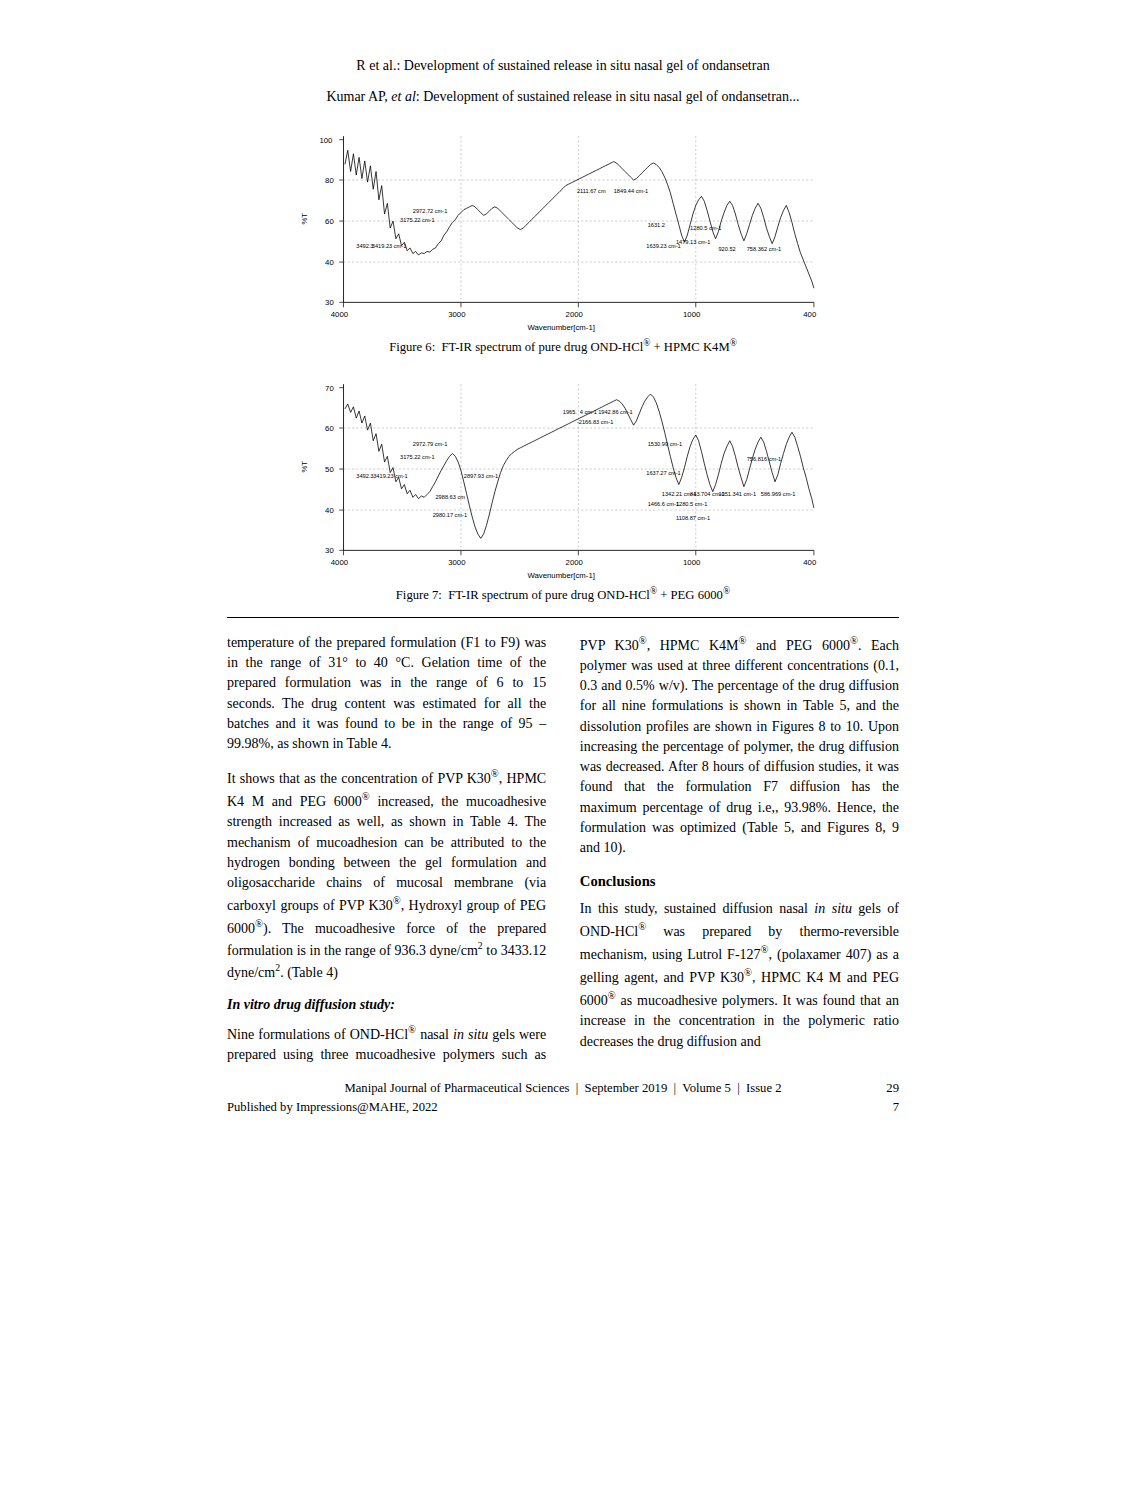R et al.: Development of sustained release in situ nasal gel of ondansetran
Kumar AP, et al: Development of sustained release in situ nasal gel of ondansetran...
100 80 60 40 30 %T 4000 3000 2000 1000 400 Wavenumber[cm-1] 2111.67 cm 1849.44 cm-1 2972.72 cm-1 3175.22 cm-1 3492.3 3419.23 cm-1 1631.2 1280.5 cm-1 1639.23 cm-1 1479.13 cm-1 920.52 758.362 cm-1
Figure 6: FT-IR spectrum of pure drug OND-HCl® + HPMC K4M®
70 60 50 40 30 %T 4000 3000 2000 1000 400 Wavenumber[cm-1] 1965. 4 cm-1 1942.86 cm-1 -2166.83 cm-1 2972.79 cm-1 3175.22 cm-1 3492.3 3419.23 cm-1 2897.93 cm-1 2988.63 cm 2980.17 cm-1 1530.99 cm-1 1637.27 cm-1 1342.21 cm-1 1466.6 cm-1 1280.5 cm-1 843.704 cm-1 1051.341 cm-1 756.816 cm-1 586.969 cm-1 1108.87 cm-1
Figure 7: FT-IR spectrum of pure drug OND-HCl® + PEG 6000®
temperature of the prepared formulation (F1 to F9) was in the range of 31° to 40 °C. Gelation time of the prepared formulation was in the range of 6 to 15 seconds. The drug content was estimated for all the batches and it was found to be in the range of 95 – 99.98%, as shown in Table 4.
It shows that as the concentration of PVP K30®, HPMC K4 M and PEG 6000® increased, the mucoadhesive strength increased as well, as shown in Table 4. The mechanism of mucoadhesion can be attributed to the hydrogen bonding between the gel formulation and oligosaccharide chains of mucosal membrane (via carboxyl groups of PVP K30®, Hydroxyl group of PEG 6000®). The mucoadhesive force of the prepared formulation is in the range of 936.3 dyne/cm2 to 3433.12 dyne/cm2. (Table 4)
In vitro drug diffusion study:
Nine formulations of OND-HCl® nasal in situ gels were prepared using three mucoadhesive polymers such as PVP K30®, HPMC K4M® and PEG 6000®. Each polymer was used at three different concentrations (0.1, 0.3 and 0.5% w/v). The percentage of the drug diffusion for all nine formulations is shown in Table 5, and the dissolution profiles are shown in Figures 8 to 10. Upon increasing the percentage of polymer, the drug diffusion was decreased. After 8 hours of diffusion studies, it was found that the formulation F7 diffusion has the maximum percentage of drug i.e,, 93.98%. Hence, the formulation was optimized (Table 5, and Figures 8, 9 and 10).
Conclusions
In this study, sustained diffusion nasal in situ gels of OND-HCl® was prepared by thermo-reversible mechanism, using Lutrol F-127®, (polaxamer 407) as a gelling agent, and PVP K30®, HPMC K4 M and PEG 6000® as mucoadhesive polymers. It was found that an increase in the concentration in the polymeric ratio decreases the drug diffusion and
Manipal Journal of Pharmaceutical Sciences | September 2019 | Volume 5 | Issue 2
29
Published by Impressions@MAHE, 2022
7